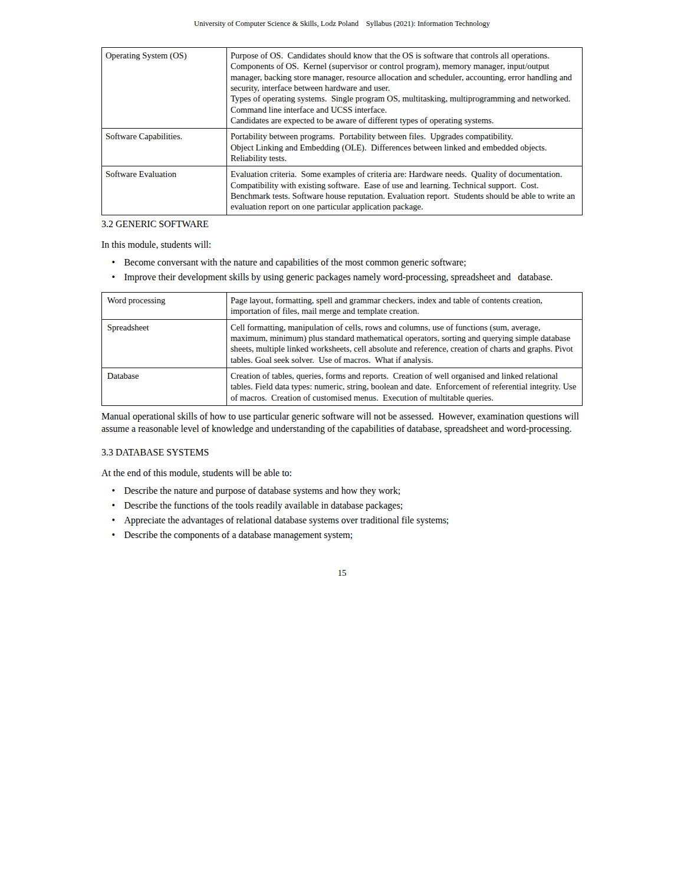University of Computer Science & Skills, Lodz Poland Syllabus (2021): Information Technology
| Operating System (OS) | Purpose of OS. Candidates should know that the OS is software that controls all operations. Components of OS. Kernel (supervisor or control program), memory manager, input/output manager, backing store manager, resource allocation and scheduler, accounting, error handling and security, interface between hardware and user. Types of operating systems. Single program OS, multitasking, multiprogramming and networked. Command line interface and UCSS interface. Candidates are expected to be aware of different types of operating systems. |
| Software Capabilities. | Portability between programs. Portability between files. Upgrades compatibility. Object Linking and Embedding (OLE). Differences between linked and embedded objects. Reliability tests. |
| Software Evaluation | Evaluation criteria. Some examples of criteria are: Hardware needs. Quality of documentation. Compatibility with existing software. Ease of use and learning. Technical support. Cost. Benchmark tests. Software house reputation. Evaluation report. Students should be able to write an evaluation report on one particular application package. |
3.2 GENERIC SOFTWARE
In this module, students will:
Become conversant with the nature and capabilities of the most common generic software;
Improve their development skills by using generic packages namely word-processing, spreadsheet and database.
| Word processing | Page layout, formatting, spell and grammar checkers, index and table of contents creation, importation of files, mail merge and template creation. |
| Spreadsheet | Cell formatting, manipulation of cells, rows and columns, use of functions (sum, average, maximum, minimum) plus standard mathematical operators, sorting and querying simple database sheets, multiple linked worksheets, cell absolute and reference, creation of charts and graphs. Pivot tables. Goal seek solver. Use of macros. What if analysis. |
| Database | Creation of tables, queries, forms and reports. Creation of well organised and linked relational tables. Field data types: numeric, string, boolean and date. Enforcement of referential integrity. Use of macros. Creation of customised menus. Execution of multitable queries. |
Manual operational skills of how to use particular generic software will not be assessed. However, examination questions will assume a reasonable level of knowledge and understanding of the capabilities of database, spreadsheet and word-processing.
3.3 DATABASE SYSTEMS
At the end of this module, students will be able to:
Describe the nature and purpose of database systems and how they work;
Describe the functions of the tools readily available in database packages;
Appreciate the advantages of relational database systems over traditional file systems;
Describe the components of a database management system;
15